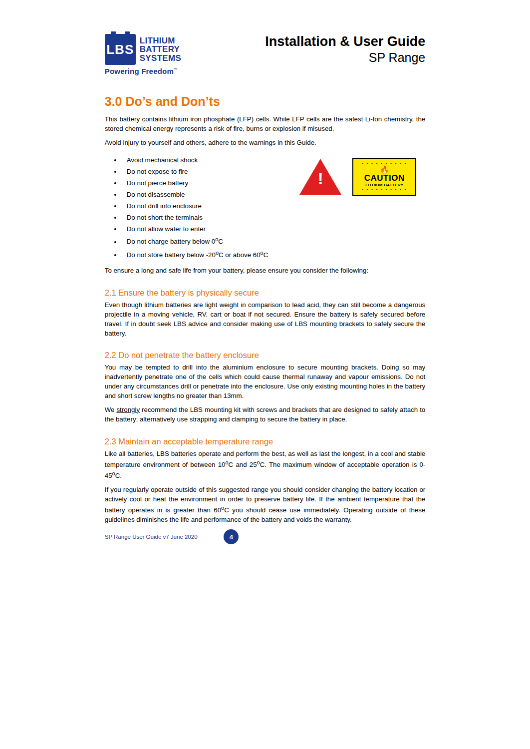LBS
LITHIUM BATTERY SYSTEMS
Powering Freedom™
Installation & User Guide
SP Range
3.0 Do’s and Don’ts
This battery contains lithium iron phosphate (LFP) cells. While LFP cells are the safest Li-Ion chemistry, the stored chemical energy represents a risk of fire, burns or explosion if misused.
Avoid injury to yourself and others, adhere to the warnings in this Guide.
Avoid mechanical shock
Do not expose to fire
Do not pierce battery
Do not disassemble
Do not drill into enclosure
Do not short the terminals
Do not allow water to enter
Do not charge battery below 0oC
Do not store battery below -20oC or above 60oC
- - - - - - - - - -
🔥
CAUTION
LITHIUM BATTERY
- - - - - - - - - -
To ensure a long and safe life from your battery, please ensure you consider the following:
2.1 Ensure the battery is physically secure
Even though lithium batteries are light weight in comparison to lead acid, they can still become a dangerous projectile in a moving vehicle, RV, cart or boat if not secured. Ensure the battery is safely secured before travel. If in doubt seek LBS advice and consider making use of LBS mounting brackets to safely secure the battery.
2.2 Do not penetrate the battery enclosure
You may be tempted to drill into the aluminium enclosure to secure mounting brackets. Doing so may inadvertently penetrate one of the cells which could cause thermal runaway and vapour emissions. Do not under any circumstances drill or penetrate into the enclosure. Use only existing mounting holes in the battery and short screw lengths no greater than 13mm.
We strongly recommend the LBS mounting kit with screws and brackets that are designed to safely attach to the battery; alternatively use strapping and clamping to secure the battery in place.
2.3 Maintain an acceptable temperature range
Like all batteries, LBS batteries operate and perform the best, as well as last the longest, in a cool and stable temperature environment of between 10oC and 25oC. The maximum window of acceptable operation is 0-45oC.
If you regularly operate outside of this suggested range you should consider changing the battery location or actively cool or heat the environment in order to preserve battery life. If the ambient temperature that the battery operates in is greater than 60oC you should cease use immediately. Operating outside of these guidelines diminishes the life and performance of the battery and voids the warranty.
SP Range User Guide v7 June 2020 4